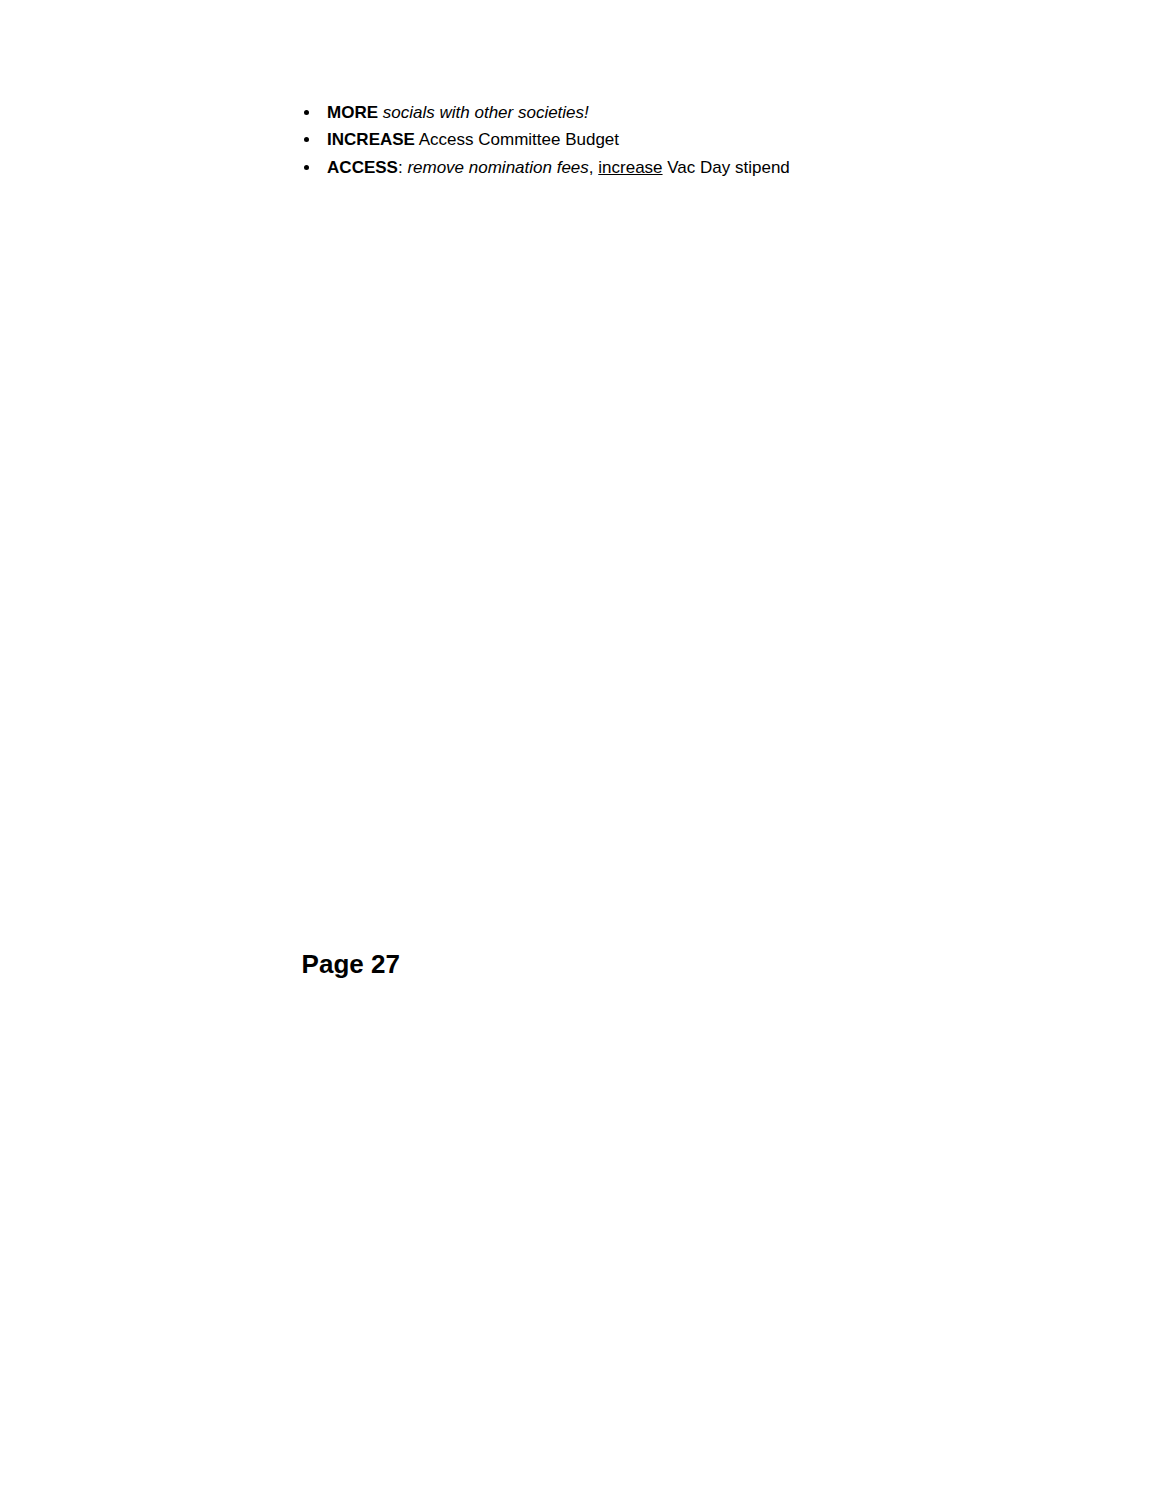MORE socials with other societies!
INCREASE Access Committee Budget
ACCESS: remove nomination fees, increase Vac Day stipend
Page 27